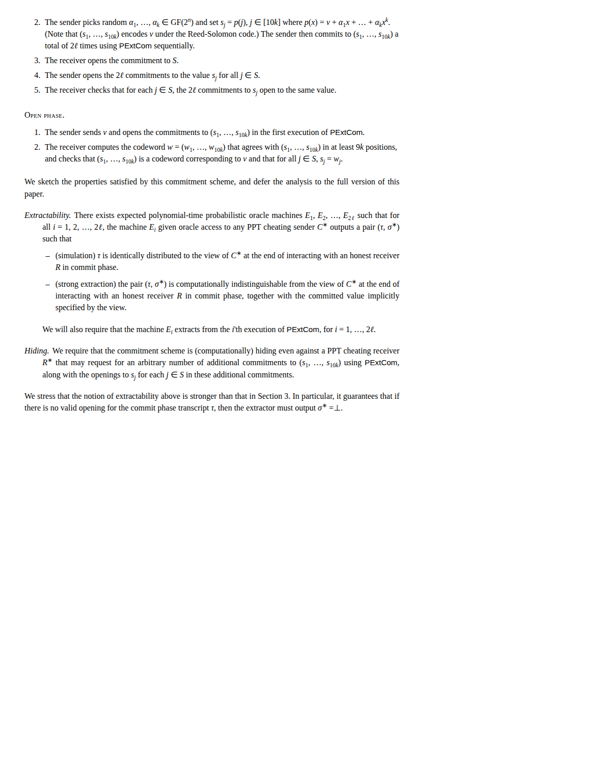The sender picks random α1, …, αk ∈ GF(2n) and set sj = p(j), j ∈ [10k] where p(x) = v + α1x + … + αkxk. (Note that (s1, …, s10k) encodes v under the Reed-Solomon code.) The sender then commits to (s1, …, s10k) a total of 2ℓ times using PExtCom sequentially.
The receiver opens the commitment to S.
The sender opens the 2ℓ commitments to the value sj for all j ∈ S.
The receiver checks that for each j ∈ S, the 2ℓ commitments to sj open to the same value.
Open phase.
The sender sends v and opens the commitments to (s1, …, s10k) in the first execution of PExtCom.
The receiver computes the codeword w = (w1, …, w10k) that agrees with (s1, …, s10k) in at least 9k positions, and checks that (s1, …, s10k) is a codeword corresponding to v and that for all j ∈ S, sj = wj.
We sketch the properties satisfied by this commitment scheme, and defer the analysis to the full version of this paper.
Extractability.
There exists expected polynomial-time probabilistic oracle machines E1, E2, …, E2ℓ such that for all i = 1, 2, …, 2ℓ, the machine Ei given oracle access to any PPT cheating sender C∗ outputs a pair (τ, σ∗) such that
(simulation) τ is identically distributed to the view of C∗ at the end of interacting with an honest receiver R in commit phase.
(strong extraction) the pair (τ, σ∗) is computationally indistinguishable from the view of C∗ at the end of interacting with an honest receiver R in commit phase, together with the committed value implicitly specified by the view.
We will also require that the machine Ei extracts from the i'th execution of PExtCom, for i = 1, …, 2ℓ.
Hiding.
We require that the commitment scheme is (computationally) hiding even against a PPT cheating receiver R∗ that may request for an arbitrary number of additional commitments to (s1, …, s10k) using PExtCom, along with the openings to sj for each j ∈ S in these additional commitments.
We stress that the notion of extractability above is stronger than that in Section 3. In particular, it guarantees that if there is no valid opening for the commit phase transcript τ, then the extractor must output σ∗ =⊥.